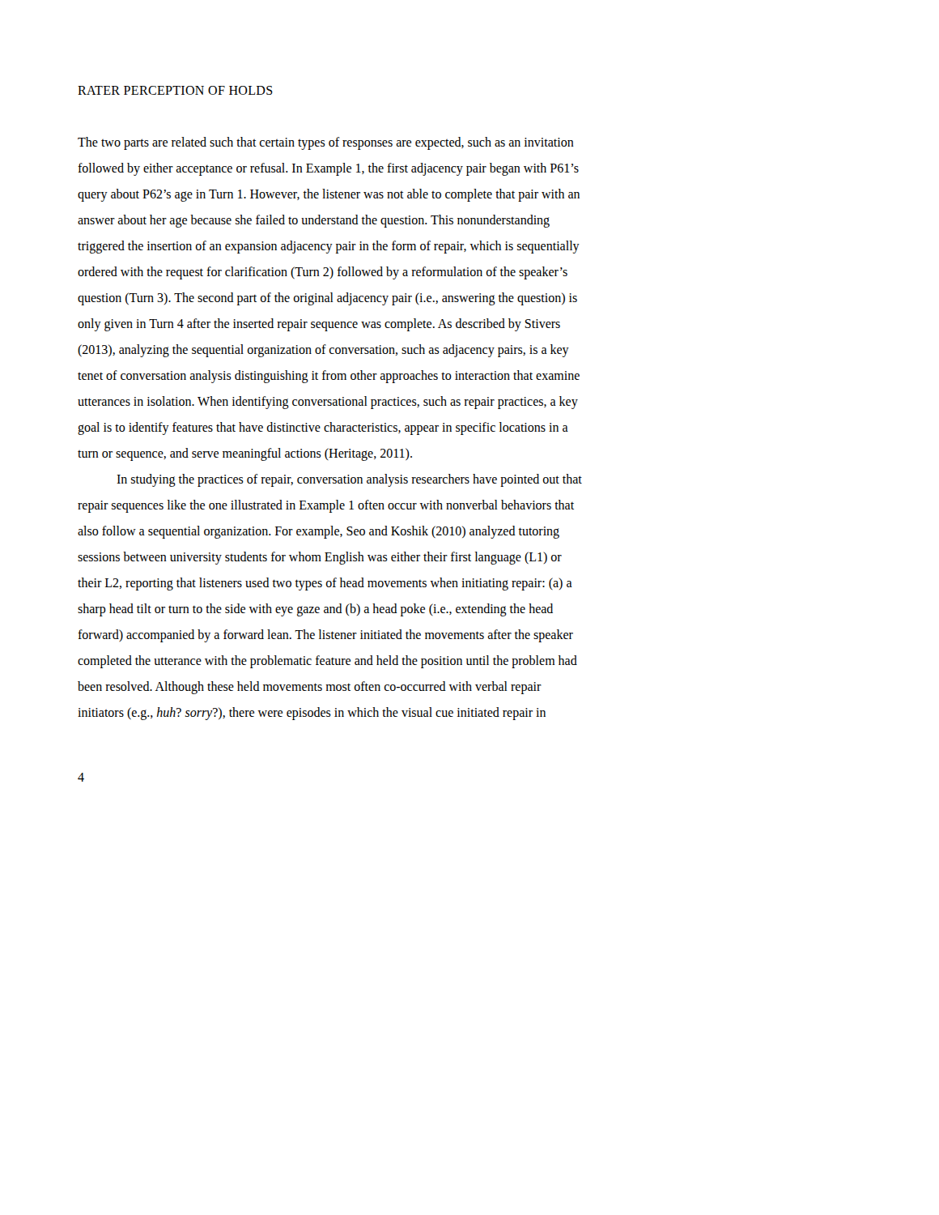RATER PERCEPTION OF HOLDS
The two parts are related such that certain types of responses are expected, such as an invitation followed by either acceptance or refusal. In Example 1, the first adjacency pair began with P61’s query about P62’s age in Turn 1. However, the listener was not able to complete that pair with an answer about her age because she failed to understand the question. This nonunderstanding triggered the insertion of an expansion adjacency pair in the form of repair, which is sequentially ordered with the request for clarification (Turn 2) followed by a reformulation of the speaker’s question (Turn 3). The second part of the original adjacency pair (i.e., answering the question) is only given in Turn 4 after the inserted repair sequence was complete. As described by Stivers (2013), analyzing the sequential organization of conversation, such as adjacency pairs, is a key tenet of conversation analysis distinguishing it from other approaches to interaction that examine utterances in isolation. When identifying conversational practices, such as repair practices, a key goal is to identify features that have distinctive characteristics, appear in specific locations in a turn or sequence, and serve meaningful actions (Heritage, 2011).
In studying the practices of repair, conversation analysis researchers have pointed out that repair sequences like the one illustrated in Example 1 often occur with nonverbal behaviors that also follow a sequential organization. For example, Seo and Koshik (2010) analyzed tutoring sessions between university students for whom English was either their first language (L1) or their L2, reporting that listeners used two types of head movements when initiating repair: (a) a sharp head tilt or turn to the side with eye gaze and (b) a head poke (i.e., extending the head forward) accompanied by a forward lean. The listener initiated the movements after the speaker completed the utterance with the problematic feature and held the position until the problem had been resolved. Although these held movements most often co-occurred with verbal repair initiators (e.g., huh? sorry?), there were episodes in which the visual cue initiated repair in
4